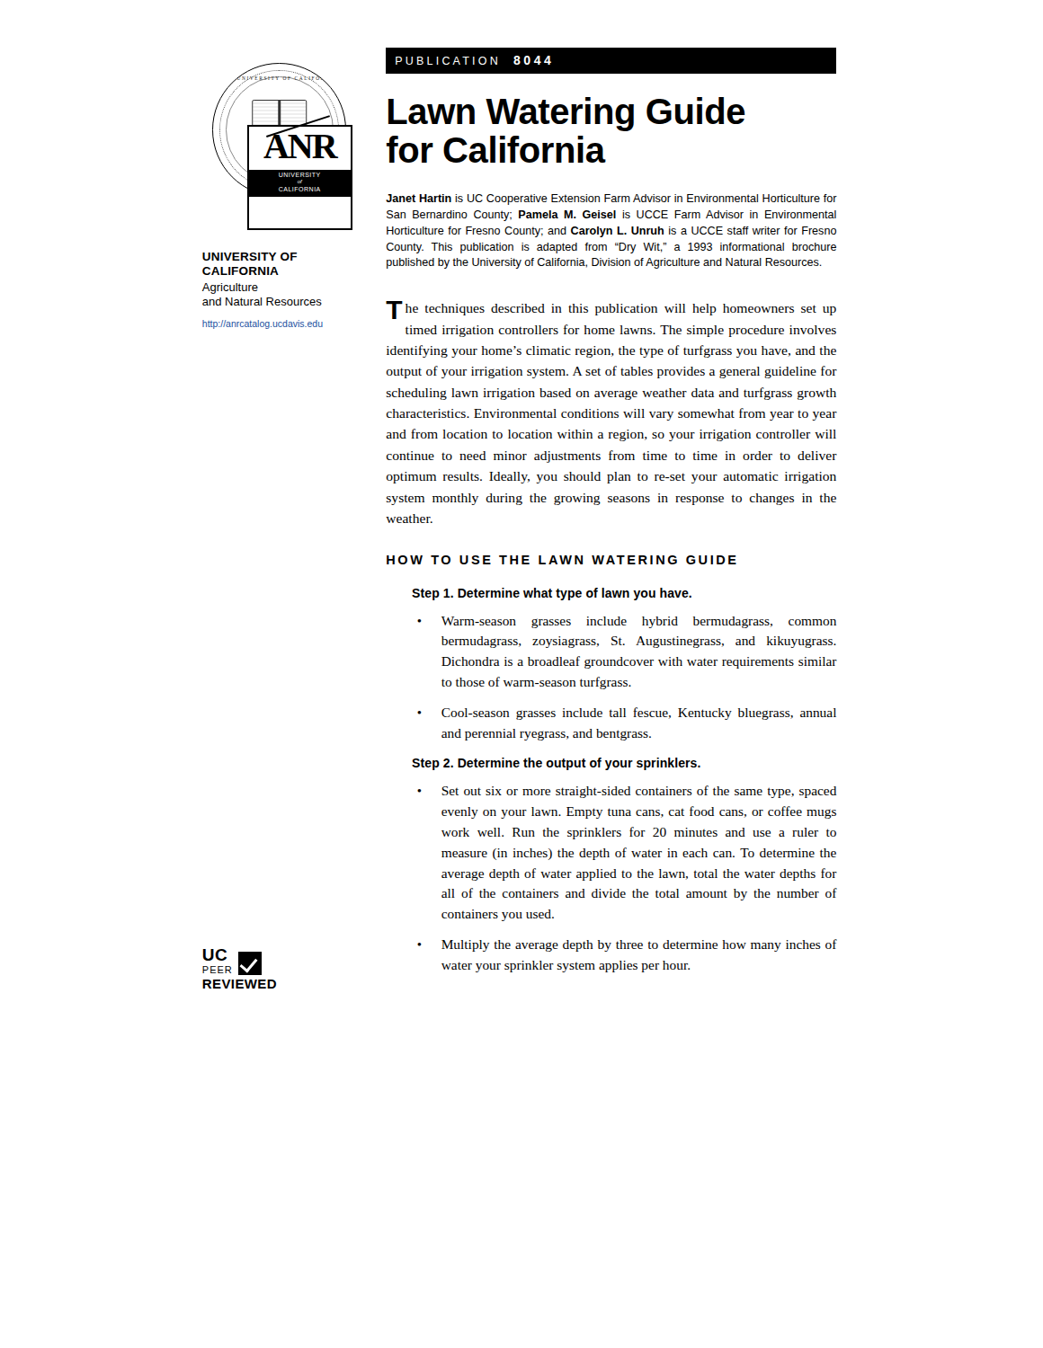The University of California
Let There Be Light
1868
ANR
UNIVERSITY of CALIFORNIA
UNIVERSITY OF
CALIFORNIA
Agriculture
and Natural Resources
http://anrcatalog.ucdavis.edu
PUBLICATION 8044
Lawn Watering Guide
for California
Janet Hartin is UC Cooperative Extension Farm Advisor in Environmental Horticulture for San Bernardino County; Pamela M. Geisel is UCCE Farm Advisor in Environmental Horticulture for Fresno County; and Carolyn L. Unruh is a UCCE staff writer for Fresno County. This publication is adapted from “Dry Wit,” a 1993 informational brochure published by the University of California, Division of Agriculture and Natural Resources.
The techniques described in this publication will help homeowners set up timed irrigation controllers for home lawns. The simple procedure involves identifying your home’s climatic region, the type of turfgrass you have, and the output of your irrigation system. A set of tables provides a general guideline for scheduling lawn irrigation based on average weather data and turfgrass growth characteristics. Environmental conditions will vary somewhat from year to year and from location to location within a region, so your irrigation controller will continue to need minor adjustments from time to time in order to deliver optimum results. Ideally, you should plan to re-set your automatic irrigation system monthly during the growing seasons in response to changes in the weather.
HOW TO USE THE LAWN WATERING GUIDE
Step 1. Determine what type of lawn you have.
Warm-season grasses include hybrid bermudagrass, common bermudagrass, zoysiagrass, St. Augustinegrass, and kikuyugrass. Dichondra is a broadleaf groundcover with water requirements similar to those of warm-season turfgrass.
Cool-season grasses include tall fescue, Kentucky bluegrass, annual and perennial ryegrass, and bentgrass.
Step 2. Determine the output of your sprinklers.
Set out six or more straight-sided containers of the same type, spaced evenly on your lawn. Empty tuna cans, cat food cans, or coffee mugs work well. Run the sprinklers for 20 minutes and use a ruler to measure (in inches) the depth of water in each can. To determine the average depth of water applied to the lawn, total the water depths for all of the containers and divide the total amount by the number of containers you used.
Multiply the average depth by three to determine how many inches of water your sprinkler system applies per hour.
UC
PEER
REVIEWED